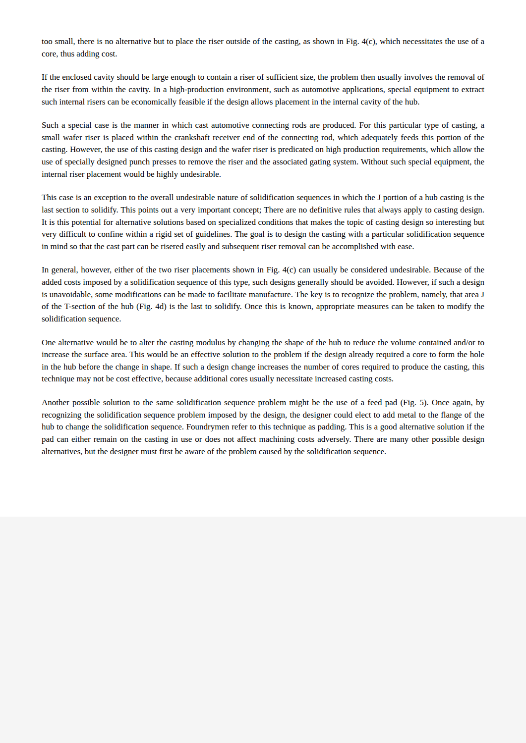too small, there is no alternative but to place the riser outside of the casting, as shown in Fig. 4(c), which necessitates the use of a core, thus adding cost.
If the enclosed cavity should be large enough to contain a riser of sufficient size, the problem then usually involves the removal of the riser from within the cavity. In a high-production environment, such as automotive applications, special equipment to extract such internal risers can be economically feasible if the design allows placement in the internal cavity of the hub.
Such a special case is the manner in which cast automotive connecting rods are produced. For this particular type of casting, a small wafer riser is placed within the crankshaft receiver end of the connecting rod, which adequately feeds this portion of the casting. However, the use of this casting design and the wafer riser is predicated on high production requirements, which allow the use of specially designed punch presses to remove the riser and the associated gating system. Without such special equipment, the internal riser placement would be highly undesirable.
This case is an exception to the overall undesirable nature of solidification sequences in which the J portion of a hub casting is the last section to solidify. This points out a very important concept; There are no definitive rules that always apply to casting design. It is this potential for alternative solutions based on specialized conditions that makes the topic of casting design so interesting but very difficult to confine within a rigid set of guidelines. The goal is to design the casting with a particular solidification sequence in mind so that the cast part can be risered easily and subsequent riser removal can be accomplished with ease.
In general, however, either of the two riser placements shown in Fig. 4(c) can usually be considered undesirable. Because of the added costs imposed by a solidification sequence of this type, such designs generally should be avoided. However, if such a design is unavoidable, some modifications can be made to facilitate manufacture. The key is to recognize the problem, namely, that area J of the T-section of the hub (Fig. 4d) is the last to solidify. Once this is known, appropriate measures can be taken to modify the solidification sequence.
One alternative would be to alter the casting modulus by changing the shape of the hub to reduce the volume contained and/or to increase the surface area. This would be an effective solution to the problem if the design already required a core to form the hole in the hub before the change in shape. If such a design change increases the number of cores required to produce the casting, this technique may not be cost effective, because additional cores usually necessitate increased casting costs.
Another possible solution to the same solidification sequence problem might be the use of a feed pad (Fig. 5). Once again, by recognizing the solidification sequence problem imposed by the design, the designer could elect to add metal to the flange of the hub to change the solidification sequence. Foundrymen refer to this technique as padding. This is a good alternative solution if the pad can either remain on the casting in use or does not affect machining costs adversely. There are many other possible design alternatives, but the designer must first be aware of the problem caused by the solidification sequence.